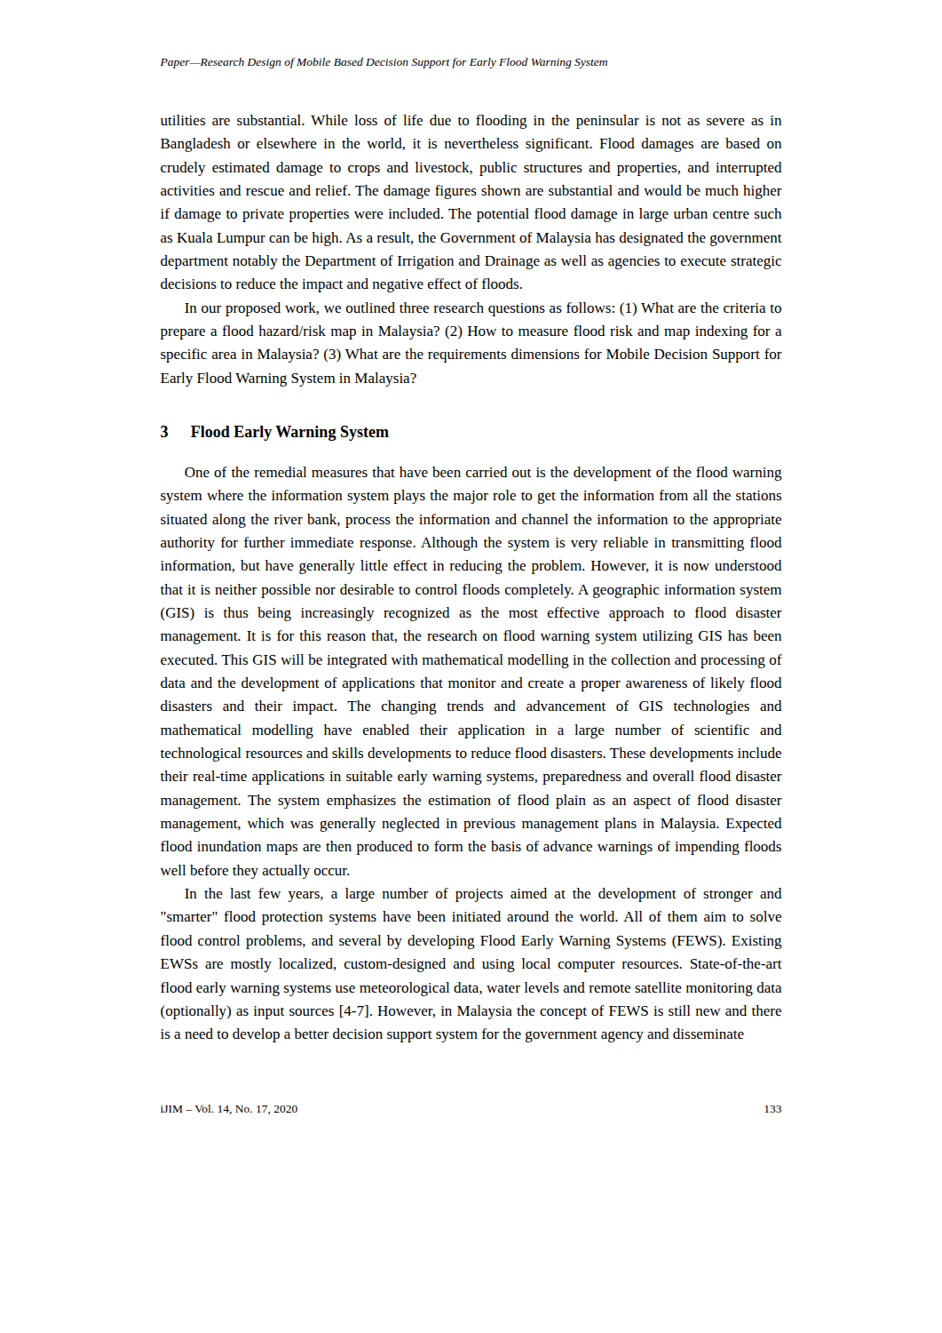Paper—Research Design of Mobile Based Decision Support for Early Flood Warning System
utilities are substantial. While loss of life due to flooding in the peninsular is not as severe as in Bangladesh or elsewhere in the world, it is nevertheless significant. Flood damages are based on crudely estimated damage to crops and livestock, public structures and properties, and interrupted activities and rescue and relief. The damage figures shown are substantial and would be much higher if damage to private properties were included. The potential flood damage in large urban centre such as Kuala Lumpur can be high. As a result, the Government of Malaysia has designated the government department notably the Department of Irrigation and Drainage as well as agencies to execute strategic decisions to reduce the impact and negative effect of floods.
In our proposed work, we outlined three research questions as follows: (1) What are the criteria to prepare a flood hazard/risk map in Malaysia? (2) How to measure flood risk and map indexing for a specific area in Malaysia? (3) What are the requirements dimensions for Mobile Decision Support for Early Flood Warning System in Malaysia?
3 Flood Early Warning System
One of the remedial measures that have been carried out is the development of the flood warning system where the information system plays the major role to get the information from all the stations situated along the river bank, process the information and channel the information to the appropriate authority for further immediate response. Although the system is very reliable in transmitting flood information, but have generally little effect in reducing the problem. However, it is now understood that it is neither possible nor desirable to control floods completely. A geographic information system (GIS) is thus being increasingly recognized as the most effective approach to flood disaster management. It is for this reason that, the research on flood warning system utilizing GIS has been executed. This GIS will be integrated with mathematical modelling in the collection and processing of data and the development of applications that monitor and create a proper awareness of likely flood disasters and their impact. The changing trends and advancement of GIS technologies and mathematical modelling have enabled their application in a large number of scientific and technological resources and skills developments to reduce flood disasters. These developments include their real-time applications in suitable early warning systems, preparedness and overall flood disaster management. The system emphasizes the estimation of flood plain as an aspect of flood disaster management, which was generally neglected in previous management plans in Malaysia. Expected flood inundation maps are then produced to form the basis of advance warnings of impending floods well before they actually occur.
In the last few years, a large number of projects aimed at the development of stronger and "smarter" flood protection systems have been initiated around the world. All of them aim to solve flood control problems, and several by developing Flood Early Warning Systems (FEWS). Existing EWSs are mostly localized, custom-designed and using local computer resources. State-of-the-art flood early warning systems use meteorological data, water levels and remote satellite monitoring data (optionally) as input sources [4-7]. However, in Malaysia the concept of FEWS is still new and there is a need to develop a better decision support system for the government agency and disseminate
iJIM – Vol. 14, No. 17, 2020 133